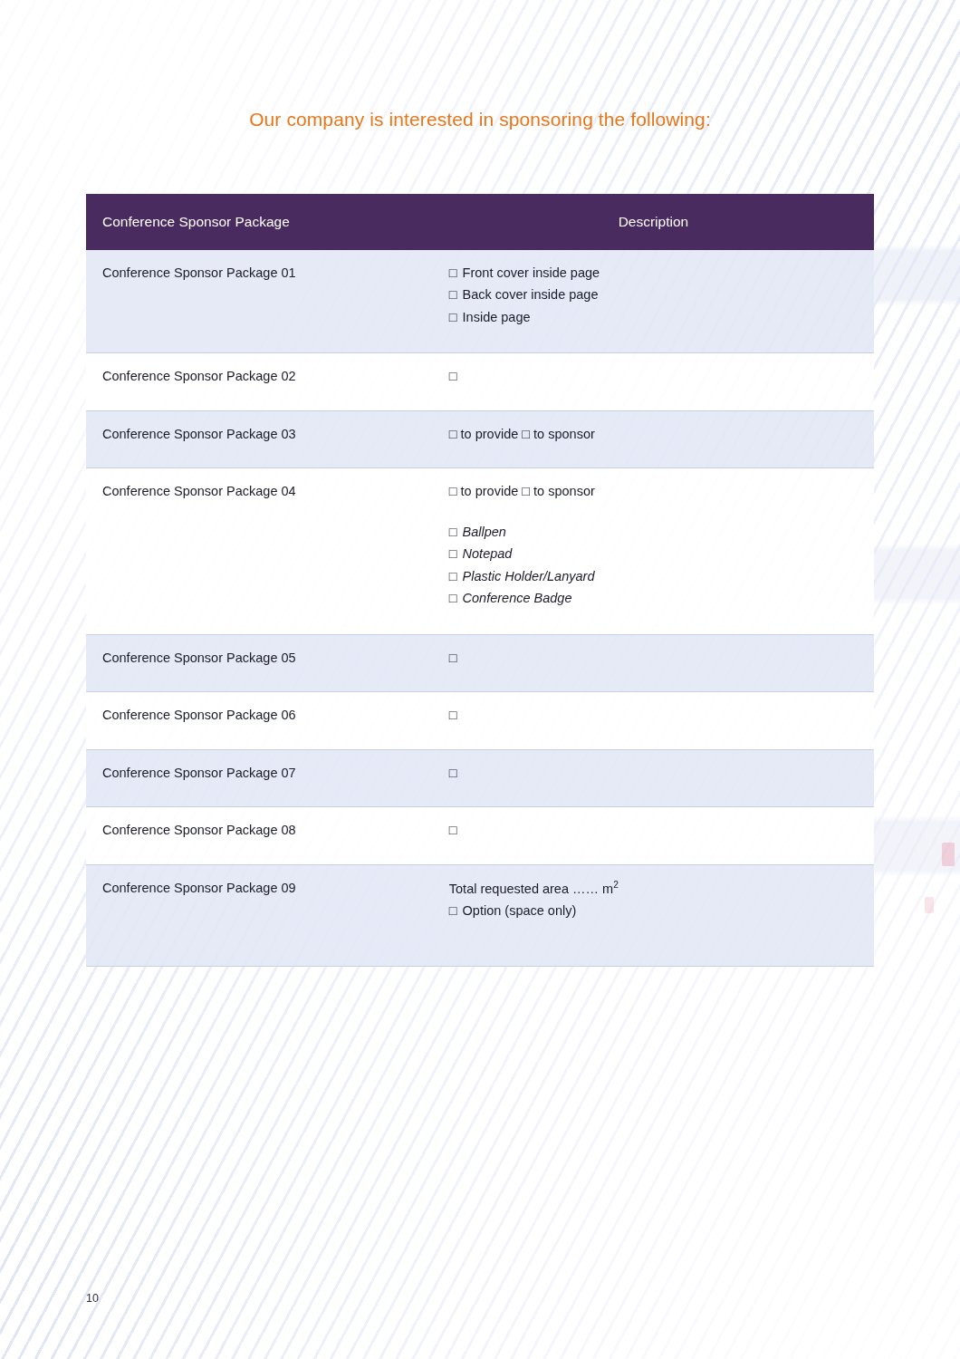Our company is interested in sponsoring the following:
| Conference Sponsor Package | Description |
| --- | --- |
| Conference Sponsor Package 01 | □ Front cover inside page □ Back cover inside page □ Inside page |
| Conference Sponsor Package 02 | □ |
| Conference Sponsor Package 03 | □ to provide □ to sponsor |
| Conference Sponsor Package 04 | □ to provide □ to sponsor □ Ballpen □ Notepad □ Plastic Holder/Lanyard □ Conference Badge |
| Conference Sponsor Package 05 | □ |
| Conference Sponsor Package 06 | □ |
| Conference Sponsor Package 07 | □ |
| Conference Sponsor Package 08 | □ |
| Conference Sponsor Package 09 | Total requested area …… m 2 □ Option (space only) |
10